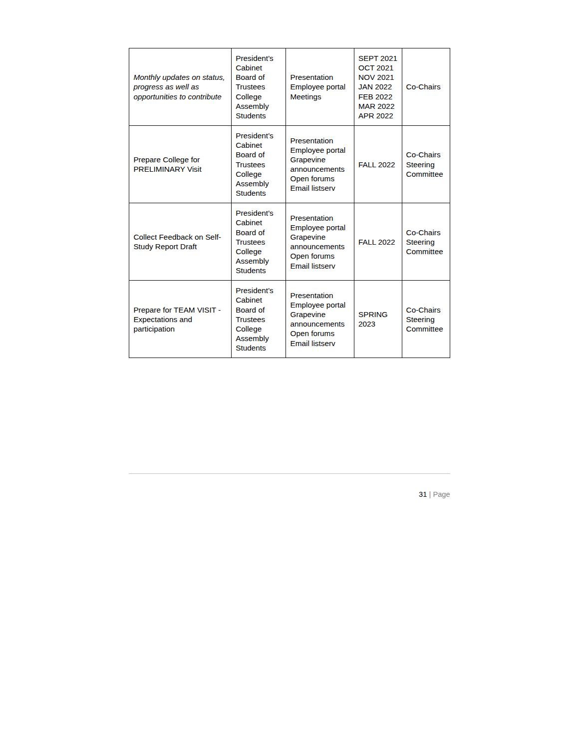| Monthly updates on status, progress as well as opportunities to contribute | President’s Cabinet Board of Trustees College Assembly Students | Presentation Employee portal Meetings | SEPT 2021 OCT 2021 NOV 2021 JAN 2022 FEB 2022 MAR 2022 APR 2022 | Co-Chairs |
| Prepare College for PRELIMINARY Visit | President’s Cabinet Board of Trustees College Assembly Students | Presentation Employee portal Grapevine announcements Open forums Email listserv | FALL 2022 | Co-Chairs Steering Committee |
| Collect Feedback on Self-Study Report Draft | President’s Cabinet Board of Trustees College Assembly Students | Presentation Employee portal Grapevine announcements Open forums Email listserv | FALL 2022 | Co-Chairs Steering Committee |
| Prepare for TEAM VISIT - Expectations and participation | President’s Cabinet Board of Trustees College Assembly Students | Presentation Employee portal Grapevine announcements Open forums Email listserv | SPRING 2023 | Co-Chairs Steering Committee |
31 | Page